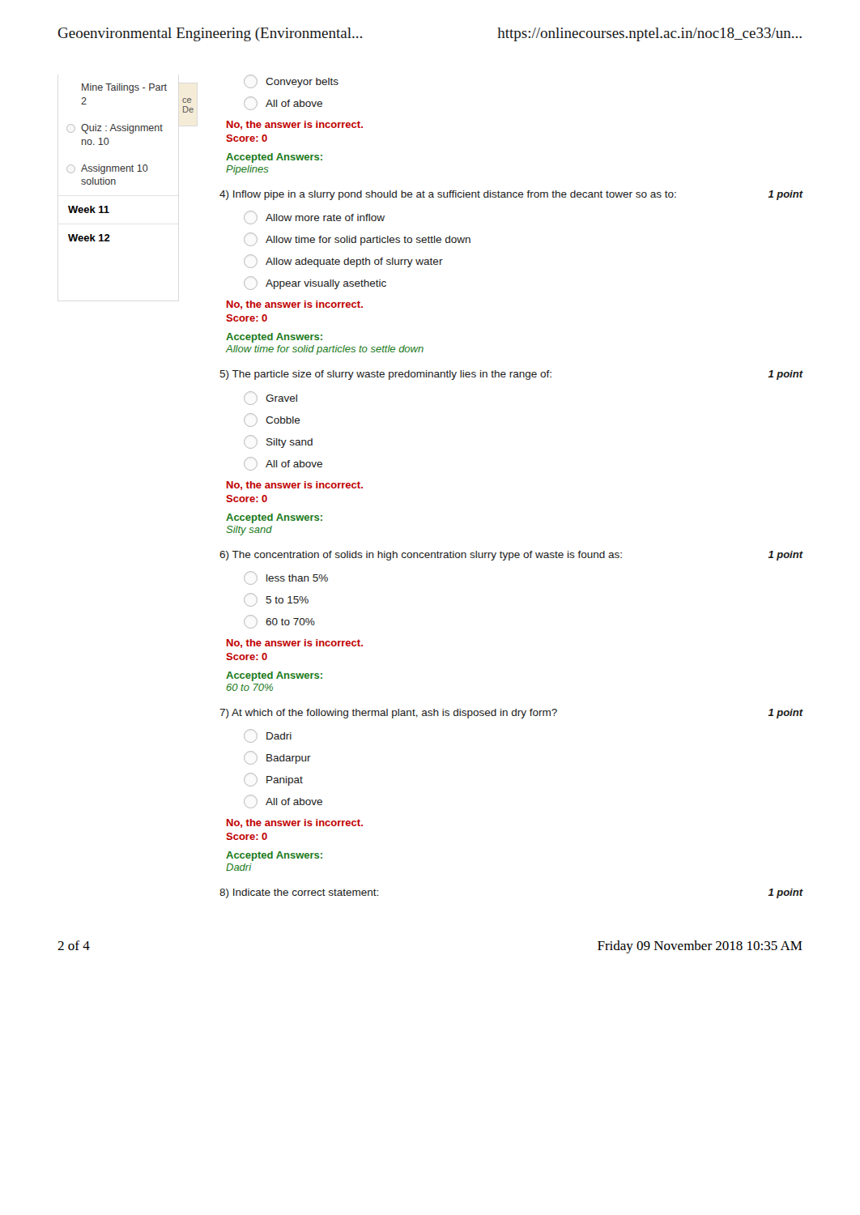Geoenvironmental Engineering (Environmental...
https://onlinecourses.nptel.ac.in/noc18_ce33/un...
Mine Tailings - Part 2
Quiz : Assignment no. 10
Assignment 10 solution
Week 11
Week 12
ce De
Conveyor belts
All of above
No, the answer is incorrect.
Score: 0
Accepted Answers:
Pipelines
4) Inflow pipe in a slurry pond should be at a sufficient distance from the decant tower so as to:
1 point
Allow more rate of inflow
Allow time for solid particles to settle down
Allow adequate depth of slurry water
Appear visually asethetic
No, the answer is incorrect.
Score: 0
Accepted Answers:
Allow time for solid particles to settle down
5) The particle size of slurry waste predominantly lies in the range of:
1 point
Gravel
Cobble
Silty sand
All of above
No, the answer is incorrect.
Score: 0
Accepted Answers:
Silty sand
6) The concentration of solids in high concentration slurry type of waste is found as:
1 point
less than 5%
5 to 15%
60 to 70%
No, the answer is incorrect.
Score: 0
Accepted Answers:
60 to 70%
7) At which of the following thermal plant, ash is disposed in dry form?
1 point
Dadri
Badarpur
Panipat
All of above
No, the answer is incorrect.
Score: 0
Accepted Answers:
Dadri
8) Indicate the correct statement:
1 point
2 of 4
Friday 09 November 2018 10:35 AM